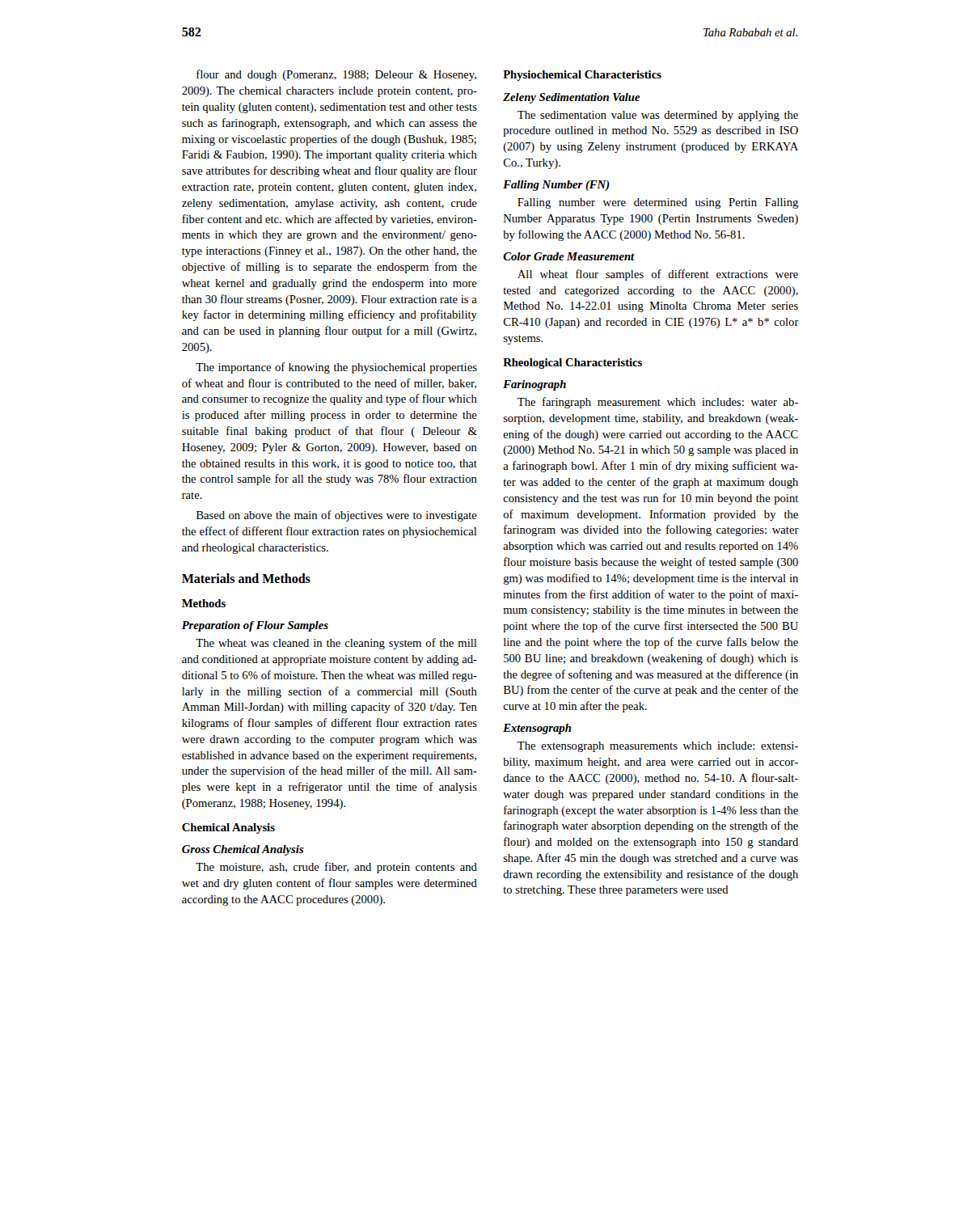582 Taha Rababah et al.
flour and dough (Pomeranz, 1988; Deleour & Hoseney, 2009). The chemical characters include protein content, protein quality (gluten content), sedimentation test and other tests such as farinograph, extensograph, and which can assess the mixing or viscoelastic properties of the dough (Bushuk, 1985; Faridi & Faubion, 1990). The important quality criteria which save attributes for describing wheat and flour quality are flour extraction rate, protein content, gluten content, gluten index, zeleny sedimentation, amylase activity, ash content, crude fiber content and etc. which are affected by varieties, environments in which they are grown and the environment/ genotype interactions (Finney et al., 1987). On the other hand, the objective of milling is to separate the endosperm from the wheat kernel and gradually grind the endosperm into more than 30 flour streams (Posner, 2009). Flour extraction rate is a key factor in determining milling efficiency and profitability and can be used in planning flour output for a mill (Gwirtz, 2005).
The importance of knowing the physiochemical properties of wheat and flour is contributed to the need of miller, baker, and consumer to recognize the quality and type of flour which is produced after milling process in order to determine the suitable final baking product of that flour ( Deleour & Hoseney, 2009; Pyler & Gorton, 2009). However, based on the obtained results in this work, it is good to notice too, that the control sample for all the study was 78% flour extraction rate.
Based on above the main of objectives were to investigate the effect of different flour extraction rates on physiochemical and rheological characteristics.
Materials and Methods
Methods
Preparation of Flour Samples
The wheat was cleaned in the cleaning system of the mill and conditioned at appropriate moisture content by adding additional 5 to 6% of moisture. Then the wheat was milled regularly in the milling section of a commercial mill (South Amman Mill-Jordan) with milling capacity of 320 t/day. Ten kilograms of flour samples of different flour extraction rates were drawn according to the computer program which was established in advance based on the experiment requirements, under the supervision of the head miller of the mill. All samples were kept in a refrigerator until the time of analysis (Pomeranz, 1988; Hoseney, 1994).
Chemical Analysis
Gross Chemical Analysis
The moisture, ash, crude fiber, and protein contents and wet and dry gluten content of flour samples were determined according to the AACC procedures (2000).
Physiochemical Characteristics
Zeleny Sedimentation Value
The sedimentation value was determined by applying the procedure outlined in method No. 5529 as described in ISO (2007) by using Zeleny instrument (produced by ERKAYA Co., Turky).
Falling Number (FN)
Falling number were determined using Pertin Falling Number Apparatus Type 1900 (Pertin Instruments Sweden) by following the AACC (2000) Method No. 56-81.
Color Grade Measurement
All wheat flour samples of different extractions were tested and categorized according to the AACC (2000), Method No. 14-22.01 using Minolta Chroma Meter series CR-410 (Japan) and recorded in CIE (1976) L* a* b* color systems.
Rheological Characteristics
Farinograph
The faringraph measurement which includes: water absorption, development time, stability, and breakdown (weakening of the dough) were carried out according to the AACC (2000) Method No. 54-21 in which 50 g sample was placed in a farinograph bowl. After 1 min of dry mixing sufficient water was added to the center of the graph at maximum dough consistency and the test was run for 10 min beyond the point of maximum development. Information provided by the farinogram was divided into the following categories: water absorption which was carried out and results reported on 14% flour moisture basis because the weight of tested sample (300 gm) was modified to 14%; development time is the interval in minutes from the first addition of water to the point of maximum consistency; stability is the time minutes in between the point where the top of the curve first intersected the 500 BU line and the point where the top of the curve falls below the 500 BU line; and breakdown (weakening of dough) which is the degree of softening and was measured at the difference (in BU) from the center of the curve at peak and the center of the curve at 10 min after the peak.
Extensograph
The extensograph measurements which include: extensibility, maximum height, and area were carried out in accordance to the AACC (2000), method no. 54-10. A flour-salt-water dough was prepared under standard conditions in the farinograph (except the water absorption is 1-4% less than the farinograph water absorption depending on the strength of the flour) and molded on the extensograph into 150 g standard shape. After 45 min the dough was stretched and a curve was drawn recording the extensibility and resistance of the dough to stretching. These three parameters were used